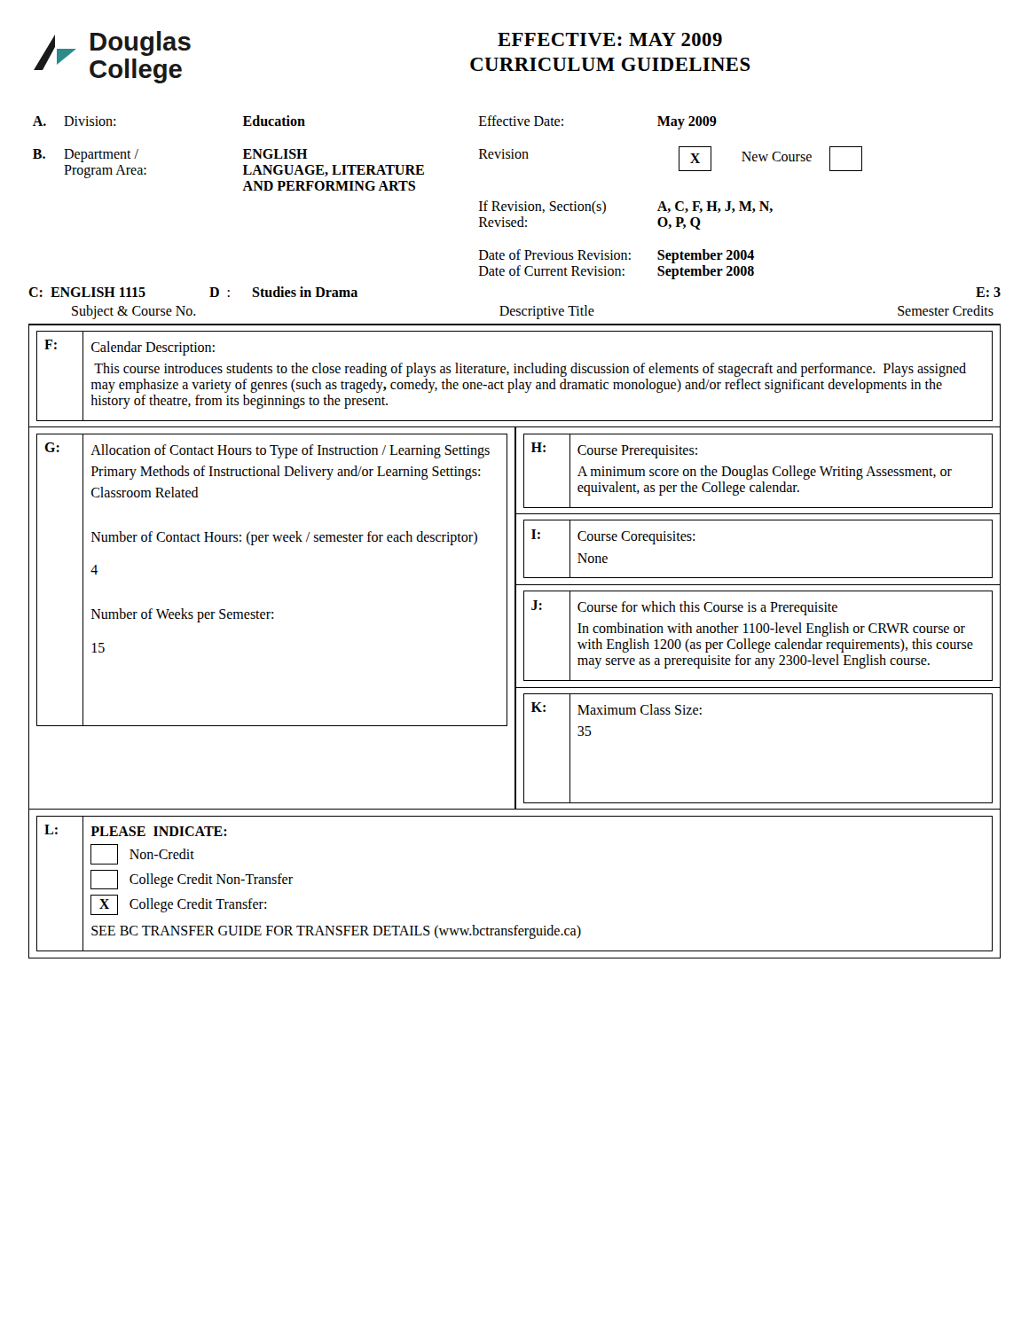Douglas
College
EFFECTIVE: MAY 2009
CURRICULUM GUIDELINES
| A. | Division: | Education | Effective Date: | May 2009 |
| B. | Department / Program Area: | ENGLISH LANGUAGE, LITERATURE AND PERFORMING ARTS | Revision | X | New Course |
| | | | If Revision, Section(s) Revised: | A, C, F, H, J, M, N, O, P, Q |
| | | | Date of Previous Revision: Date of Current Revision: | September 2004 September 2008 |
C: ENGLISH 1115 D: Studies in Drama E: 3
Subject & Course No. Descriptive Title Semester Credits
| / F: / Calendar Description: This course introduces students to the close reading of plays as literature, including discussion of elements of stagecraft and performance. Plays assigned may emphasize a variety of genres (such as tragedy , comedy, the one-act play and dramatic monologue) and/or reflect significant developments in the history of theatre, from its beginnings to the present. / |
| / G: / Allocation of Contact Hours to Type of Instruction / Learning Settings Primary Methods of Instructional Delivery and/or Learning Settings: Classroom Related Number of Contact Hours: (per week / semester for each descriptor) 4 Number of Weeks per Semester: 15 / | / / H: / Course Prerequisites: A minimum score on the Douglas College Writing Assessment, or equivalent, as per the College calendar. / / / / I: / Course Corequisites: None / / / / J: / Course for which this Course is a Prerequisite In combination with another 1100-level English or CRWR course or with English 1200 (as per College calendar requirements), this course may serve as a prerequisite for any 2300-level English course. / / / / K: / Maximum Class Size: 35 / / |
| / L: / PLEASE INDICATE: Non-Credit College Credit Non-Transfer X College Credit Transfer: SEE BC TRANSFER GUIDE FOR TRANSFER DETAILS (www.bctransferguide.ca) / |